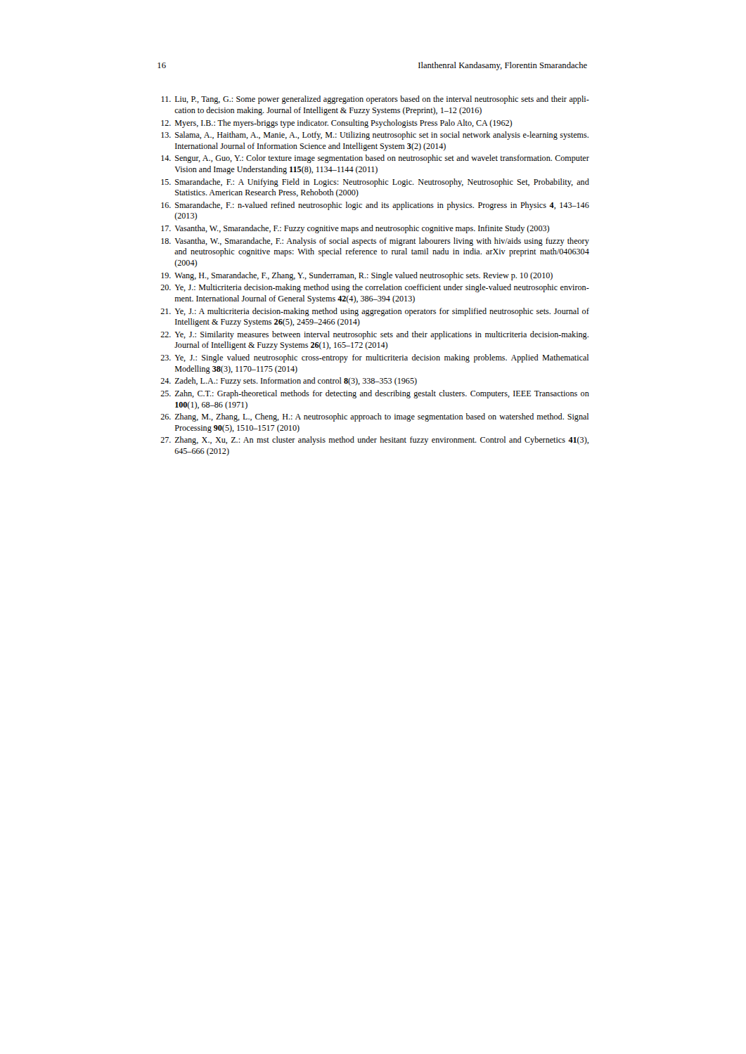16 Ilanthenral Kandasamy, Florentin Smarandache
11. Liu, P., Tang, G.: Some power generalized aggregation operators based on the interval neutrosophic sets and their application to decision making. Journal of Intelligent & Fuzzy Systems (Preprint), 1–12 (2016)
12. Myers, I.B.: The myers-briggs type indicator. Consulting Psychologists Press Palo Alto, CA (1962)
13. Salama, A., Haitham, A., Manie, A., Lotfy, M.: Utilizing neutrosophic set in social network analysis e-learning systems. International Journal of Information Science and Intelligent System 3(2) (2014)
14. Sengur, A., Guo, Y.: Color texture image segmentation based on neutrosophic set and wavelet transformation. Computer Vision and Image Understanding 115(8), 1134–1144 (2011)
15. Smarandache, F.: A Unifying Field in Logics: Neutrosophic Logic. Neutrosophy, Neutrosophic Set, Probability, and Statistics. American Research Press, Rehoboth (2000)
16. Smarandache, F.: n-valued refined neutrosophic logic and its applications in physics. Progress in Physics 4, 143–146 (2013)
17. Vasantha, W., Smarandache, F.: Fuzzy cognitive maps and neutrosophic cognitive maps. Infinite Study (2003)
18. Vasantha, W., Smarandache, F.: Analysis of social aspects of migrant labourers living with hiv/aids using fuzzy theory and neutrosophic cognitive maps: With special reference to rural tamil nadu in india. arXiv preprint math/0406304 (2004)
19. Wang, H., Smarandache, F., Zhang, Y., Sunderraman, R.: Single valued neutrosophic sets. Review p. 10 (2010)
20. Ye, J.: Multicriteria decision-making method using the correlation coefficient under single-valued neutrosophic environment. International Journal of General Systems 42(4), 386–394 (2013)
21. Ye, J.: A multicriteria decision-making method using aggregation operators for simplified neutrosophic sets. Journal of Intelligent & Fuzzy Systems 26(5), 2459–2466 (2014)
22. Ye, J.: Similarity measures between interval neutrosophic sets and their applications in multicriteria decision-making. Journal of Intelligent & Fuzzy Systems 26(1), 165–172 (2014)
23. Ye, J.: Single valued neutrosophic cross-entropy for multicriteria decision making problems. Applied Mathematical Modelling 38(3), 1170–1175 (2014)
24. Zadeh, L.A.: Fuzzy sets. Information and control 8(3), 338–353 (1965)
25. Zahn, C.T.: Graph-theoretical methods for detecting and describing gestalt clusters. Computers, IEEE Transactions on 100(1), 68–86 (1971)
26. Zhang, M., Zhang, L., Cheng, H.: A neutrosophic approach to image segmentation based on watershed method. Signal Processing 90(5), 1510–1517 (2010)
27. Zhang, X., Xu, Z.: An mst cluster analysis method under hesitant fuzzy environment. Control and Cybernetics 41(3), 645–666 (2012)